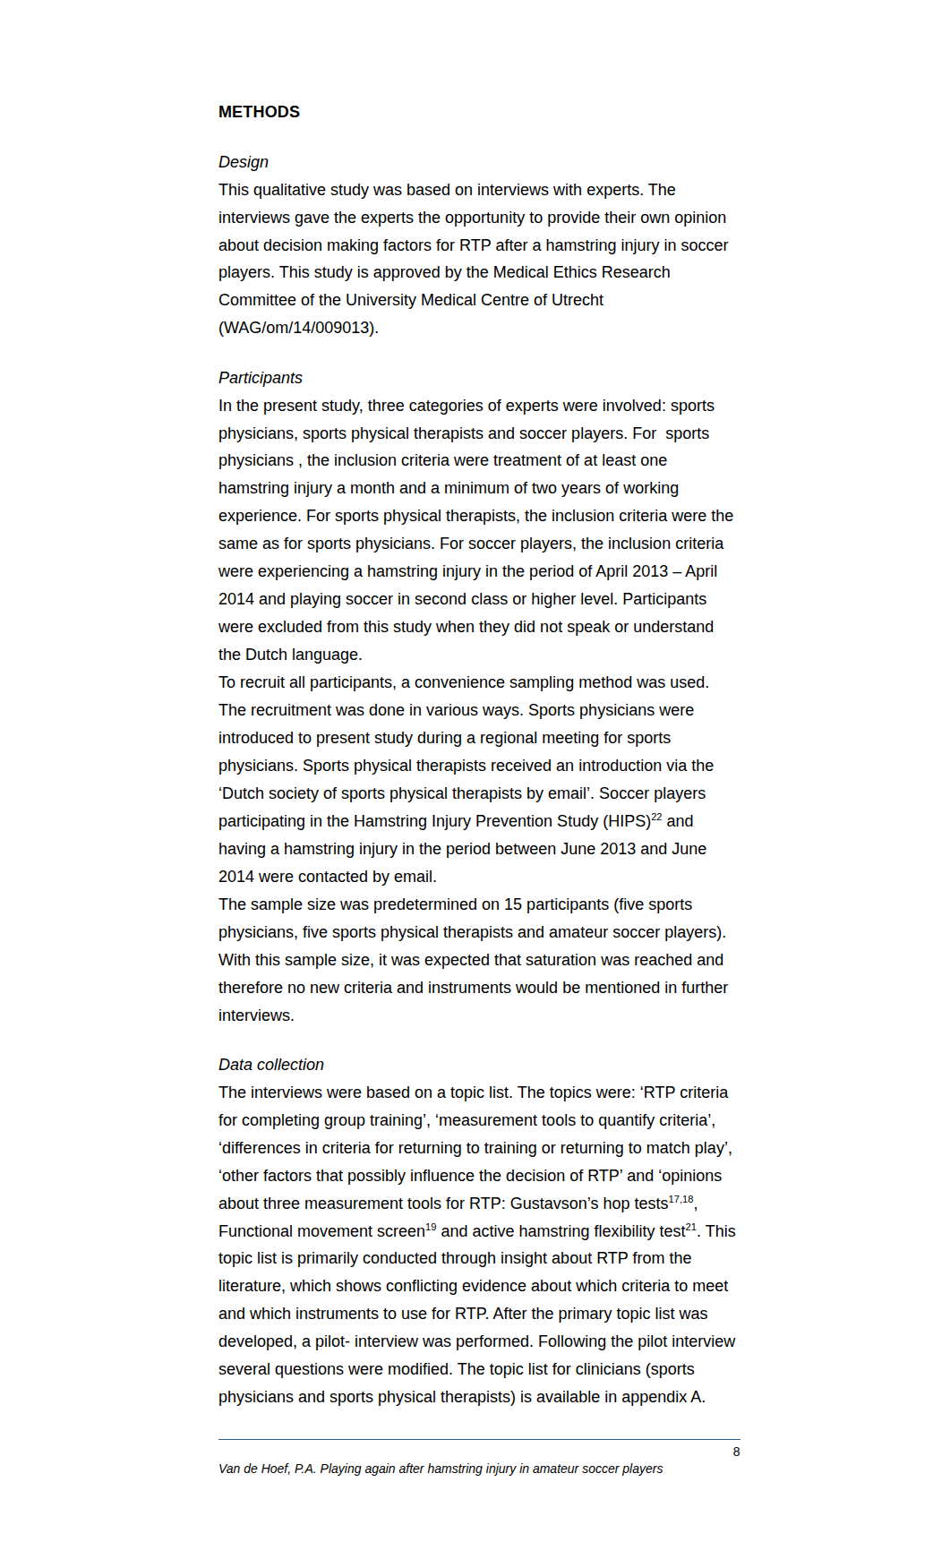METHODS
Design
This qualitative study was based on interviews with experts. The interviews gave the experts the opportunity to provide their own opinion about decision making factors for RTP after a hamstring injury in soccer players. This study is approved by the Medical Ethics Research Committee of the University Medical Centre of Utrecht (WAG/om/14/009013).
Participants
In the present study, three categories of experts were involved: sports physicians, sports physical therapists and soccer players. For sports physicians , the inclusion criteria were treatment of at least one hamstring injury a month and a minimum of two years of working experience. For sports physical therapists, the inclusion criteria were the same as for sports physicians. For soccer players, the inclusion criteria were experiencing a hamstring injury in the period of April 2013 – April 2014 and playing soccer in second class or higher level. Participants were excluded from this study when they did not speak or understand the Dutch language.
To recruit all participants, a convenience sampling method was used. The recruitment was done in various ways. Sports physicians were introduced to present study during a regional meeting for sports physicians. Sports physical therapists received an introduction via the ‘Dutch society of sports physical therapists by email’. Soccer players participating in the Hamstring Injury Prevention Study (HIPS)22 and having a hamstring injury in the period between June 2013 and June 2014 were contacted by email.
The sample size was predetermined on 15 participants (five sports physicians, five sports physical therapists and amateur soccer players). With this sample size, it was expected that saturation was reached and therefore no new criteria and instruments would be mentioned in further interviews.
Data collection
The interviews were based on a topic list. The topics were: ‘RTP criteria for completing group training’, ‘measurement tools to quantify criteria’, ‘differences in criteria for returning to training or returning to match play’, ‘other factors that possibly influence the decision of RTP’ and ‘opinions about three measurement tools for RTP: Gustavson’s hop tests17,18, Functional movement screen19 and active hamstring flexibility test21. This topic list is primarily conducted through insight about RTP from the literature, which shows conflicting evidence about which criteria to meet and which instruments to use for RTP. After the primary topic list was developed, a pilot- interview was performed. Following the pilot interview several questions were modified. The topic list for clinicians (sports physicians and sports physical therapists) is available in appendix A.
8
Van de Hoef, P.A. Playing again after hamstring injury in amateur soccer players